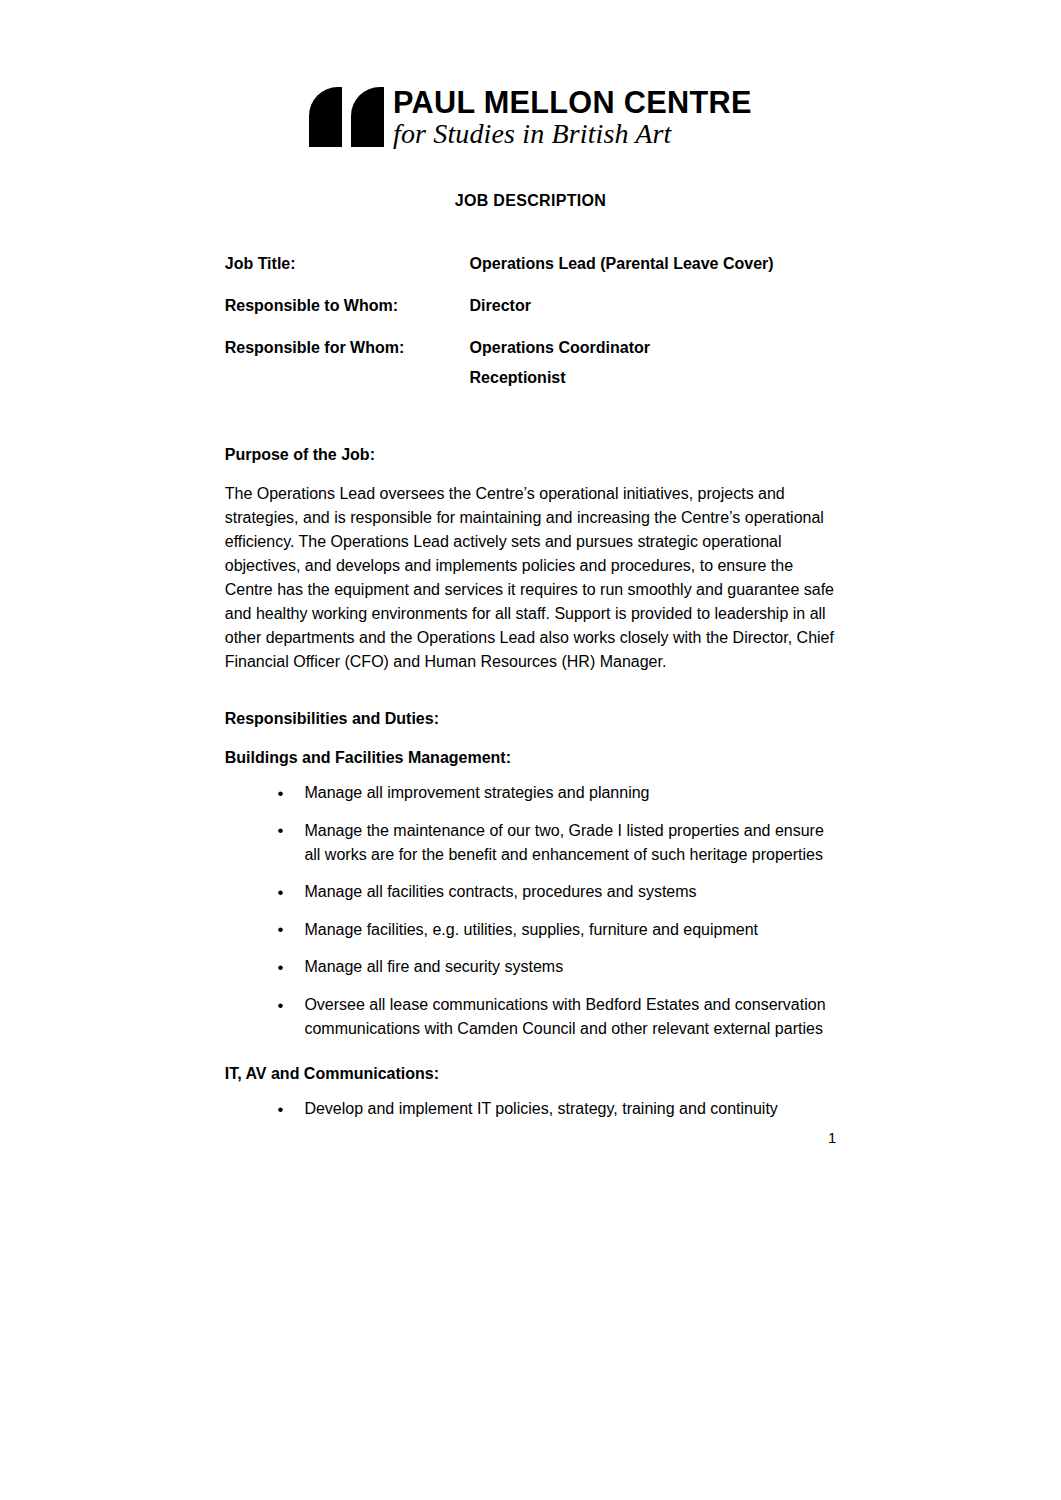PAUL MELLON CENTRE
for Studies in British Art
JOB DESCRIPTION
| Job Title: | Operations Lead (Parental Leave Cover) |
| Responsible to Whom: | Director |
| Responsible for Whom: | Operations Coordinator |
| | Receptionist |
Purpose of the Job:
The Operations Lead oversees the Centre’s operational initiatives, projects and strategies, and is responsible for maintaining and increasing the Centre’s operational efficiency. The Operations Lead actively sets and pursues strategic operational objectives, and develops and implements policies and procedures, to ensure the Centre has the equipment and services it requires to run smoothly and guarantee safe and healthy working environments for all staff. Support is provided to leadership in all other departments and the Operations Lead also works closely with the Director, Chief Financial Officer (CFO) and Human Resources (HR) Manager.
Responsibilities and Duties:
Buildings and Facilities Management:
Manage all improvement strategies and planning
Manage the maintenance of our two, Grade I listed properties and ensure all works are for the benefit and enhancement of such heritage properties
Manage all facilities contracts, procedures and systems
Manage facilities, e.g. utilities, supplies, furniture and equipment
Manage all fire and security systems
Oversee all lease communications with Bedford Estates and conservation communications with Camden Council and other relevant external parties
IT, AV and Communications:
Develop and implement IT policies, strategy, training and continuity
1